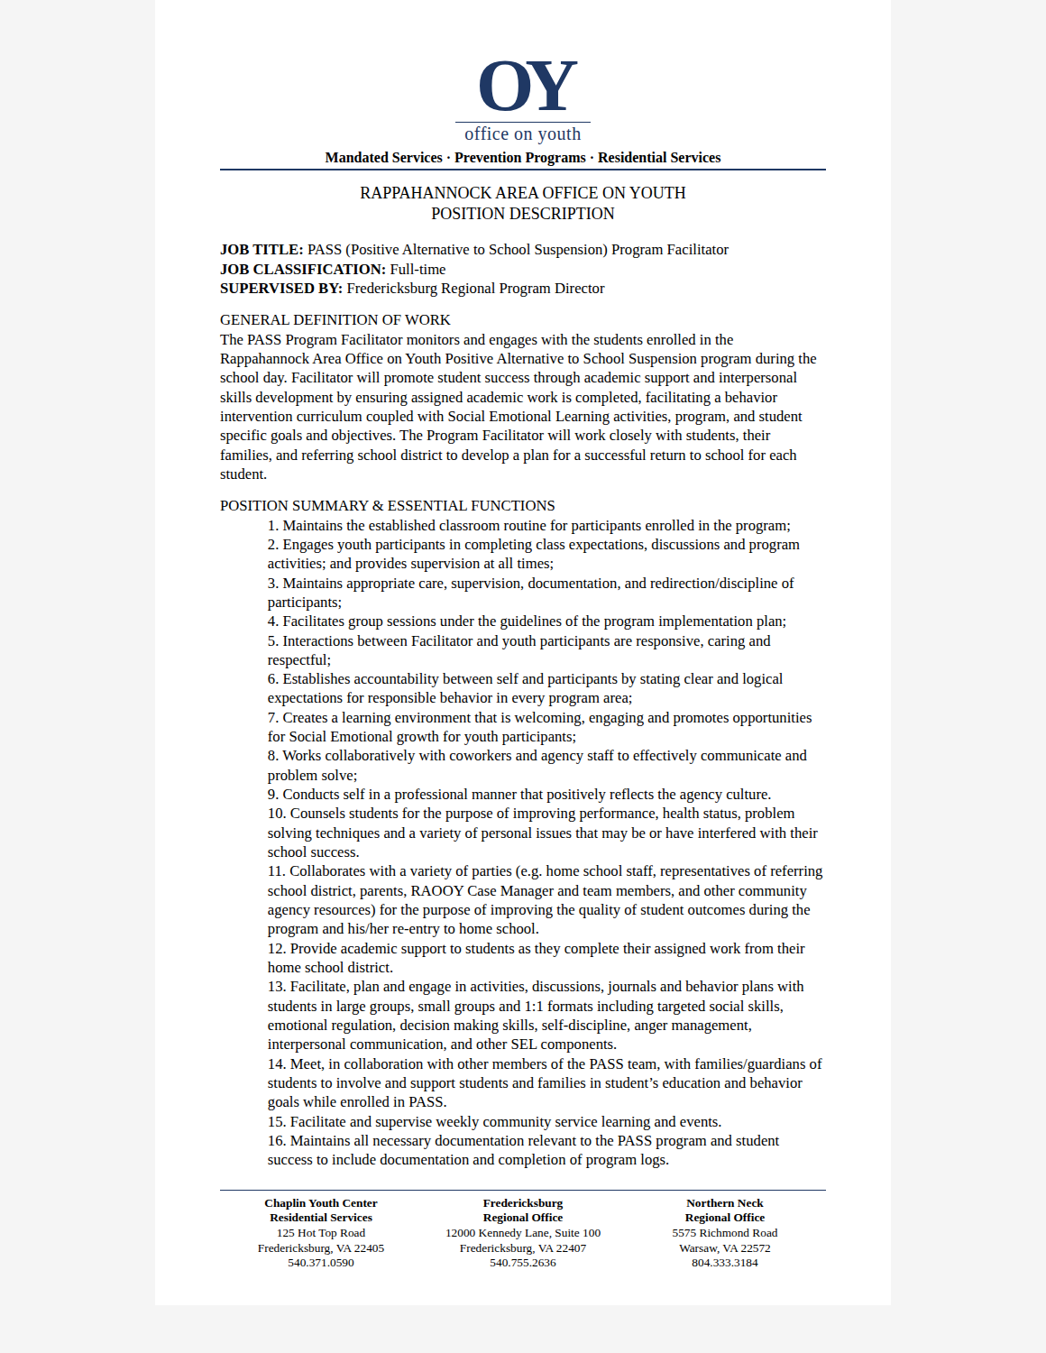OY
office on youth
Mandated Services · Prevention Programs · Residential Services
RAPPAHANNOCK AREA OFFICE ON YOUTH
POSITION DESCRIPTION
JOB TITLE: PASS (Positive Alternative to School Suspension) Program Facilitator
JOB CLASSIFICATION: Full-time
SUPERVISED BY: Fredericksburg Regional Program Director
General Definition of Work
The PASS Program Facilitator monitors and engages with the students enrolled in the Rappahannock Area Office on Youth Positive Alternative to School Suspension program during the school day. Facilitator will promote student success through academic support and interpersonal skills development by ensuring assigned academic work is completed, facilitating a behavior intervention curriculum coupled with Social Emotional Learning activities, program, and student specific goals and objectives. The Program Facilitator will work closely with students, their families, and referring school district to develop a plan for a successful return to school for each student.
Position Summary & Essential Functions
Maintains the established classroom routine for participants enrolled in the program;
Engages youth participants in completing class expectations, discussions and program activities; and provides supervision at all times;
Maintains appropriate care, supervision, documentation, and redirection/discipline of participants;
Facilitates group sessions under the guidelines of the program implementation plan;
Interactions between Facilitator and youth participants are responsive, caring and respectful;
Establishes accountability between self and participants by stating clear and logical expectations for responsible behavior in every program area;
Creates a learning environment that is welcoming, engaging and promotes opportunities for Social Emotional growth for youth participants;
Works collaboratively with coworkers and agency staff to effectively communicate and problem solve;
Conducts self in a professional manner that positively reflects the agency culture.
Counsels students for the purpose of improving performance, health status, problem solving techniques and a variety of personal issues that may be or have interfered with their school success.
Collaborates with a variety of parties (e.g. home school staff, representatives of referring school district, parents, RAOOY Case Manager and team members, and other community agency resources) for the purpose of improving the quality of student outcomes during the program and his/her re-entry to home school.
Provide academic support to students as they complete their assigned work from their home school district.
Facilitate, plan and engage in activities, discussions, journals and behavior plans with students in large groups, small groups and 1:1 formats including targeted social skills, emotional regulation, decision making skills, self-discipline, anger management, interpersonal communication, and other SEL components.
Meet, in collaboration with other members of the PASS team, with families/guardians of students to involve and support students and families in student’s education and behavior goals while enrolled in PASS.
Facilitate and supervise weekly community service learning and events.
Maintains all necessary documentation relevant to the PASS program and student success to include documentation and completion of program logs.
| Chaplin Youth Center Residential Services 125 Hot Top Road Fredericksburg, VA 22405 540.371.0590 | Fredericksburg Regional Office 12000 Kennedy Lane, Suite 100 Fredericksburg, VA 22407 540.755.2636 | Northern Neck Regional Office 5575 Richmond Road Warsaw, VA 22572 804.333.3184 |